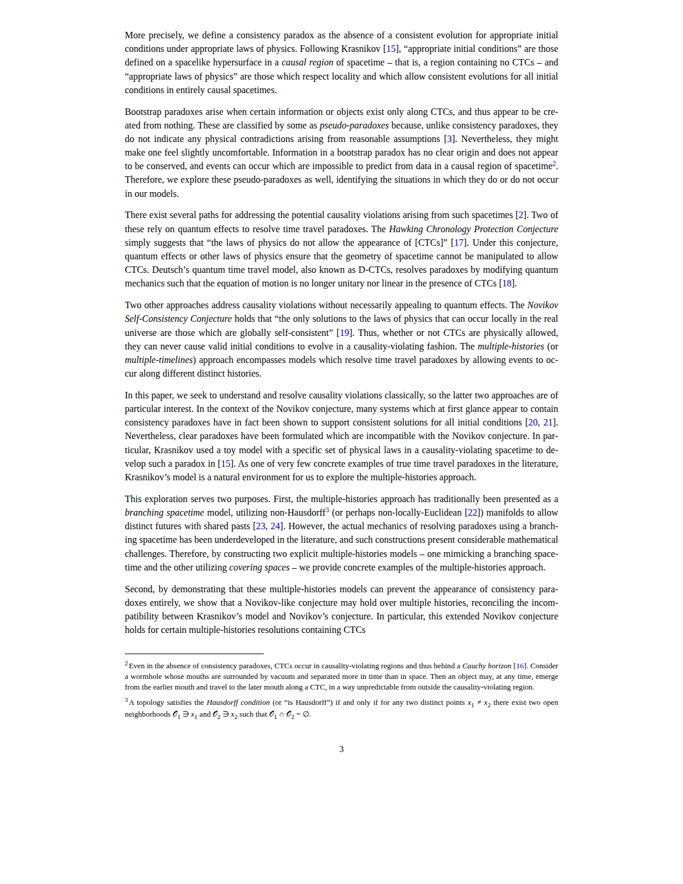More precisely, we define a consistency paradox as the absence of a consistent evolution for appropriate initial conditions under appropriate laws of physics. Following Krasnikov [15], “appropriate initial conditions” are those defined on a spacelike hypersurface in a causal region of spacetime – that is, a region containing no CTCs – and “appropriate laws of physics” are those which respect locality and which allow consistent evolutions for all initial conditions in entirely causal spacetimes.
Bootstrap paradoxes arise when certain information or objects exist only along CTCs, and thus appear to be created from nothing. These are classified by some as pseudo-paradoxes because, unlike consistency paradoxes, they do not indicate any physical contradictions arising from reasonable assumptions [3]. Nevertheless, they might make one feel slightly uncomfortable. Information in a bootstrap paradox has no clear origin and does not appear to be conserved, and events can occur which are impossible to predict from data in a causal region of spacetime2. Therefore, we explore these pseudo-paradoxes as well, identifying the situations in which they do or do not occur in our models.
There exist several paths for addressing the potential causality violations arising from such spacetimes [2]. Two of these rely on quantum effects to resolve time travel paradoxes. The Hawking Chronology Protection Conjecture simply suggests that “the laws of physics do not allow the appearance of [CTCs]” [17]. Under this conjecture, quantum effects or other laws of physics ensure that the geometry of spacetime cannot be manipulated to allow CTCs. Deutsch’s quantum time travel model, also known as D-CTCs, resolves paradoxes by modifying quantum mechanics such that the equation of motion is no longer unitary nor linear in the presence of CTCs [18].
Two other approaches address causality violations without necessarily appealing to quantum effects. The Novikov Self-Consistency Conjecture holds that “the only solutions to the laws of physics that can occur locally in the real universe are those which are globally self-consistent” [19]. Thus, whether or not CTCs are physically allowed, they can never cause valid initial conditions to evolve in a causality-violating fashion. The multiple-histories (or multiple-timelines) approach encompasses models which resolve time travel paradoxes by allowing events to occur along different distinct histories.
In this paper, we seek to understand and resolve causality violations classically, so the latter two approaches are of particular interest. In the context of the Novikov conjecture, many systems which at first glance appear to contain consistency paradoxes have in fact been shown to support consistent solutions for all initial conditions [20, 21]. Nevertheless, clear paradoxes have been formulated which are incompatible with the Novikov conjecture. In particular, Krasnikov used a toy model with a specific set of physical laws in a causality-violating spacetime to develop such a paradox in [15]. As one of very few concrete examples of true time travel paradoxes in the literature, Krasnikov’s model is a natural environment for us to explore the multiple-histories approach.
This exploration serves two purposes. First, the multiple-histories approach has traditionally been presented as a branching spacetime model, utilizing non-Hausdorff3 (or perhaps non-locally-Euclidean [22]) manifolds to allow distinct futures with shared pasts [23, 24]. However, the actual mechanics of resolving paradoxes using a branching spacetime has been underdeveloped in the literature, and such constructions present considerable mathematical challenges. Therefore, by constructing two explicit multiple-histories models – one mimicking a branching spacetime and the other utilizing covering spaces – we provide concrete examples of the multiple-histories approach.
Second, by demonstrating that these multiple-histories models can prevent the appearance of consistency paradoxes entirely, we show that a Novikov-like conjecture may hold over multiple histories, reconciling the incompatibility between Krasnikov’s model and Novikov’s conjecture. In particular, this extended Novikov conjecture holds for certain multiple-histories resolutions containing CTCs
2 Even in the absence of consistency paradoxes, CTCs occur in causality-violating regions and thus behind a Cauchy horizon [16]. Consider a wormhole whose mouths are surrounded by vacuum and separated more in time than in space. Then an object may, at any time, emerge from the earlier mouth and travel to the later mouth along a CTC, in a way unpredictable from outside the causality-violating region.
3 A topology satisfies the Hausdorff condition (or “is Hausdorff”) if and only if for any two distinct points x1 ≠ x2 there exist two open neighborhoods 𝒪1 ∋ x1 and 𝒪2 ∋ x2 such that 𝒪1 ∩ 𝒪2 = ∅.
3